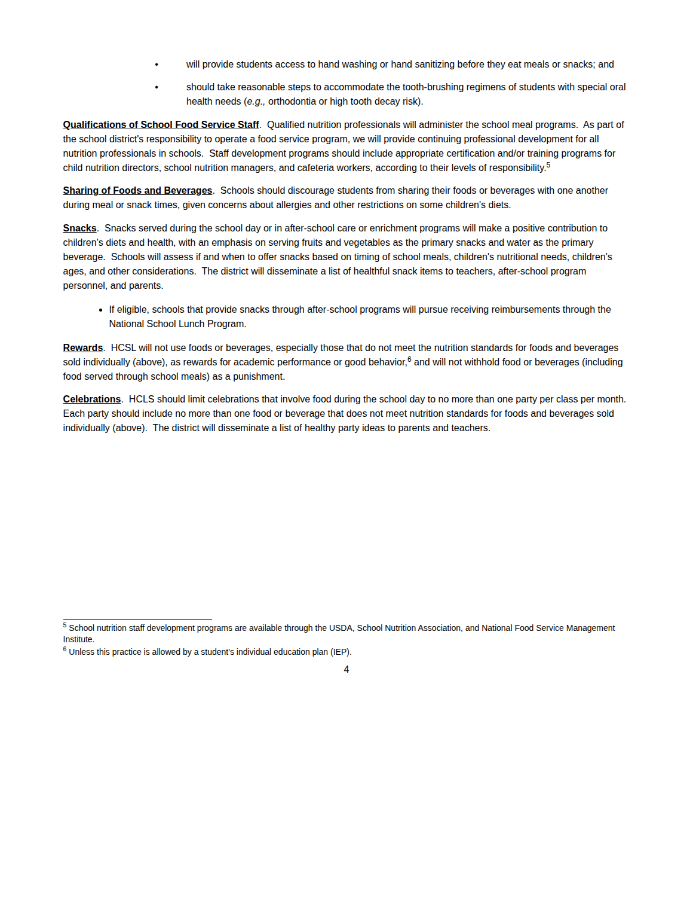• will provide students access to hand washing or hand sanitizing before they eat meals or snacks; and
• should take reasonable steps to accommodate the tooth-brushing regimens of students with special oral health needs (e.g., orthodontia or high tooth decay risk).
Qualifications of School Food Service Staff. Qualified nutrition professionals will administer the school meal programs. As part of the school district's responsibility to operate a food service program, we will provide continuing professional development for all nutrition professionals in schools. Staff development programs should include appropriate certification and/or training programs for child nutrition directors, school nutrition managers, and cafeteria workers, according to their levels of responsibility.5
Sharing of Foods and Beverages. Schools should discourage students from sharing their foods or beverages with one another during meal or snack times, given concerns about allergies and other restrictions on some children's diets.
Snacks. Snacks served during the school day or in after-school care or enrichment programs will make a positive contribution to children's diets and health, with an emphasis on serving fruits and vegetables as the primary snacks and water as the primary beverage. Schools will assess if and when to offer snacks based on timing of school meals, children's nutritional needs, children's ages, and other considerations. The district will disseminate a list of healthful snack items to teachers, after-school program personnel, and parents.
If eligible, schools that provide snacks through after-school programs will pursue receiving reimbursements through the National School Lunch Program.
Rewards. HCSL will not use foods or beverages, especially those that do not meet the nutrition standards for foods and beverages sold individually (above), as rewards for academic performance or good behavior,6 and will not withhold food or beverages (including food served through school meals) as a punishment.
Celebrations. HCLS should limit celebrations that involve food during the school day to no more than one party per class per month. Each party should include no more than one food or beverage that does not meet nutrition standards for foods and beverages sold individually (above). The district will disseminate a list of healthy party ideas to parents and teachers.
5 School nutrition staff development programs are available through the USDA, School Nutrition Association, and National Food Service Management Institute.
6 Unless this practice is allowed by a student's individual education plan (IEP).
4